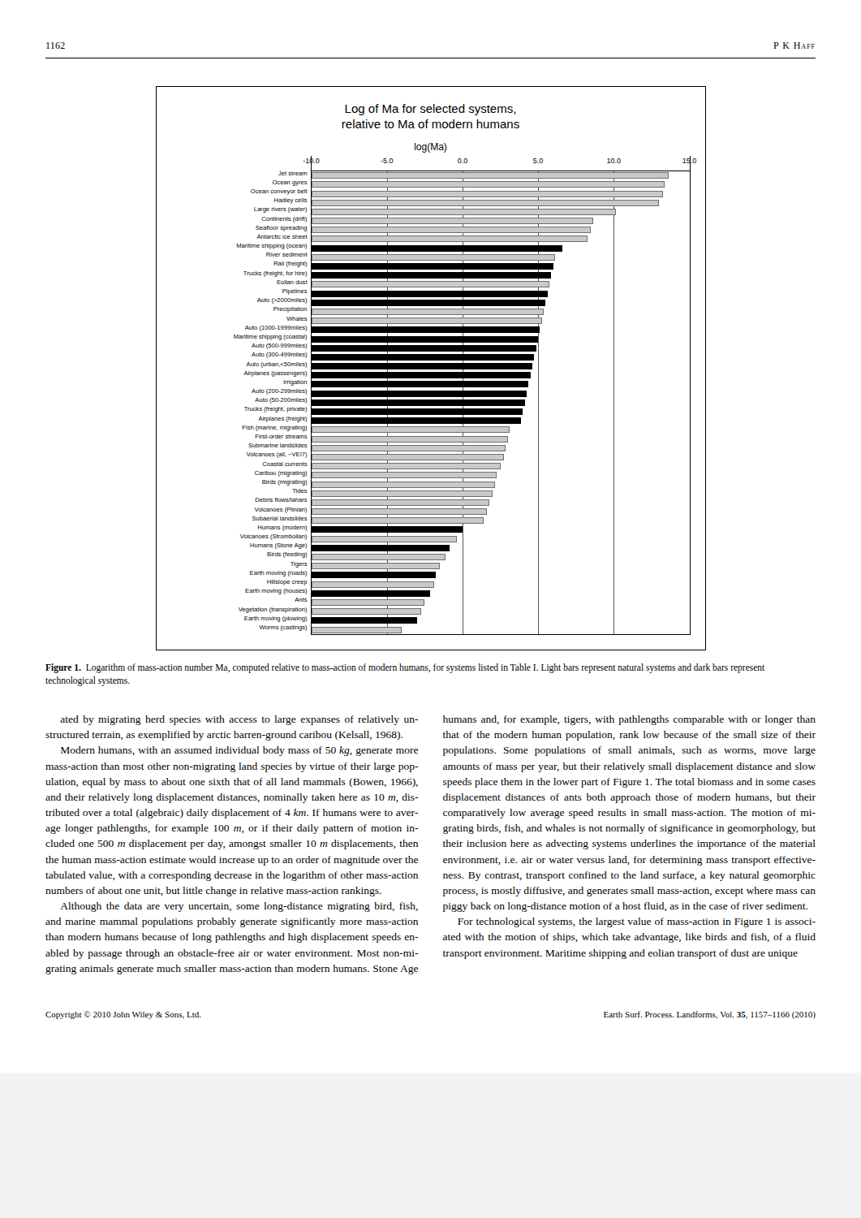1162 P K Haff
Log of Ma for selected systems,
relative to Ma of modern humans
log(Ma)
Jet stream
Ocean gyres
Ocean conveyor belt
Hadley cells
Large rivers (water)
Continents (drift)
Seafloor spreading
Antarctic ice sheet
Maritime shipping (ocean)
River sediment
Rail (freight)
Trucks (freight, for hire)
Eolian dust
Pipelines
Auto (>2000miles)
Precipitation
Whales
Auto (1000-1999miles)
Maritime shipping (coastal)
Auto (500-999miles)
Auto (300-499miles)
Auto (urban,<50miles)
Airplanes (passengers)
Irrigation
Auto (200-299miles)
Auto (50-200miles)
Trucks (freight, private)
Airplanes (freight)
Fish (marine, migrating)
First-order streams
Submarine landslides
Volcanoes (all, ~VEI7)
Coastal currents
Caribou (migrating)
Birds (migrating)
Tides
Debris flows/lahars
Volcanoes (Plinian)
Subaerial landslides
Humans (modern)
Volcanoes (Strombolian)
Humans (Stone Age)
Birds (feeding)
Tigers
Earth moving (roads)
Hillslope creep
Earth moving (houses)
Ants
Vegetation (transpiration)
Earth moving (plowing)
Worms (castings)
-10.0 -5.0 0.0 5.0 10.0 15.0
Figure 1. Logarithm of mass-action number Ma, computed relative to mass-action of modern humans, for systems listed in Table I. Light bars represent natural systems and dark bars represent technological systems.
ated by migrating herd species with access to large expanses of relatively unstructured terrain, as exemplified by arctic barren-ground caribou (Kelsall, 1968).
Modern humans, with an assumed individual body mass of 50 kg, generate more mass-action than most other non-migrating land species by virtue of their large population, equal by mass to about one sixth that of all land mammals (Bowen, 1966), and their relatively long displacement distances, nominally taken here as 10 m, distributed over a total (algebraic) daily displacement of 4 km. If humans were to average longer pathlengths, for example 100 m, or if their daily pattern of motion included one 500 m displacement per day, amongst smaller 10 m displacements, then the human mass-action estimate would increase up to an order of magnitude over the tabulated value, with a corresponding decrease in the logarithm of other mass-action numbers of about one unit, but little change in relative mass-action rankings.
Although the data are very uncertain, some long-distance migrating bird, fish, and marine mammal populations probably generate significantly more mass-action than modern humans because of long pathlengths and high displacement speeds enabled by passage through an obstacle-free air or water environment. Most non-migrating animals generate much smaller mass-action than modern humans. Stone Age humans and, for example, tigers, with pathlengths comparable with or longer than that of the modern human population, rank low because of the small size of their populations. Some populations of small animals, such as worms, move large amounts of mass per year, but their relatively small displacement distance and slow speeds place them in the lower part of Figure 1. The total biomass and in some cases displacement distances of ants both approach those of modern humans, but their comparatively low average speed results in small mass-action. The motion of migrating birds, fish, and whales is not normally of significance in geomorphology, but their inclusion here as advecting systems underlines the importance of the material environment, i.e. air or water versus land, for determining mass transport effectiveness. By contrast, transport confined to the land surface, a key natural geomorphic process, is mostly diffusive, and generates small mass-action, except where mass can piggy back on long-distance motion of a host fluid, as in the case of river sediment.
For technological systems, the largest value of mass-action in Figure 1 is associated with the motion of ships, which take advantage, like birds and fish, of a fluid transport environment. Maritime shipping and eolian transport of dust are unique
Copyright © 2010 John Wiley & Sons, Ltd.
Earth Surf. Process. Landforms, Vol. 35, 1157–1166 (2010)